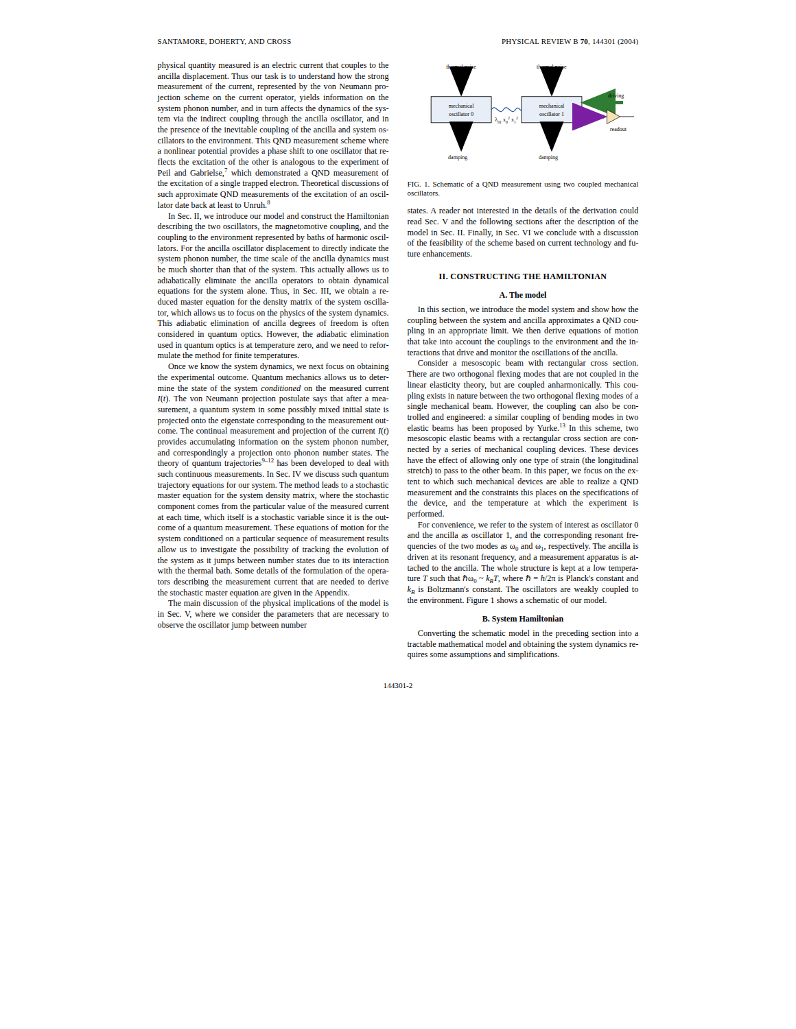Santamore, Doherty, and Cross
Physical Review B 70, 144301 (2004)
physical quantity measured is an electric current that couples to the ancilla displacement. Thus our task is to understand how the strong measurement of the current, represented by the von Neumann projection scheme on the current operator, yields information on the system phonon number, and in turn affects the dynamics of the system via the indirect coupling through the ancilla oscillator, and in the presence of the inevitable coupling of the ancilla and system oscillators to the environment. This QND measurement scheme where a nonlinear potential provides a phase shift to one oscillator that reflects the excitation of the other is analogous to the experiment of Peil and Gabrielse,7 which demonstrated a QND measurement of the excitation of a single trapped electron. Theoretical discussions of such approximate QND measurements of the excitation of an oscillator date back at least to Unruh.8
In Sec. II, we introduce our model and construct the Hamiltonian describing the two oscillators, the magnetomotive coupling, and the coupling to the environment represented by baths of harmonic oscillators. For the ancilla oscillator displacement to directly indicate the system phonon number, the time scale of the ancilla dynamics must be much shorter than that of the system. This actually allows us to adiabatically eliminate the ancilla operators to obtain dynamical equations for the system alone. Thus, in Sec. III, we obtain a reduced master equation for the density matrix of the system oscillator, which allows us to focus on the physics of the system dynamics. This adiabatic elimination of ancilla degrees of freedom is often considered in quantum optics. However, the adiabatic elimination used in quantum optics is at temperature zero, and we need to reformulate the method for finite temperatures.
Once we know the system dynamics, we next focus on obtaining the experimental outcome. Quantum mechanics allows us to determine the state of the system conditioned on the measured current I(t). The von Neumann projection postulate says that after a measurement, a quantum system in some possibly mixed initial state is projected onto the eigenstate corresponding to the measurement outcome. The continual measurement and projection of the current I(t) provides accumulating information on the system phonon number, and correspondingly a projection onto phonon number states. The theory of quantum trajectories9–12 has been developed to deal with such continuous measurements. In Sec. IV we discuss such quantum trajectory equations for our system. The method leads to a stochastic master equation for the system density matrix, where the stochastic component comes from the particular value of the measured current at each time, which itself is a stochastic variable since it is the outcome of a quantum measurement. These equations of motion for the system conditioned on a particular sequence of measurement results allow us to investigate the possibility of tracking the evolution of the system as it jumps between number states due to its interaction with the thermal bath. Some details of the formulation of the operators describing the measurement current that are needed to derive the stochastic master equation are given in the Appendix.
The main discussion of the physical implications of the model is in Sec. V, where we consider the parameters that are necessary to observe the oscillator jump between number
thermal noise thermal noise mechanical oscillator 0 mechanical oscillator 1 λ01 x02 x12 driving readout damping damping
FIG. 1. Schematic of a QND measurement using two coupled mechanical oscillators.
states. A reader not interested in the details of the derivation could read Sec. V and the following sections after the description of the model in Sec. II. Finally, in Sec. VI we conclude with a discussion of the feasibility of the scheme based on current technology and future enhancements.
II. Constructing the Hamiltonian
A. The model
In this section, we introduce the model system and show how the coupling between the system and ancilla approximates a QND coupling in an appropriate limit. We then derive equations of motion that take into account the couplings to the environment and the interactions that drive and monitor the oscillations of the ancilla.
Consider a mesoscopic beam with rectangular cross section. There are two orthogonal flexing modes that are not coupled in the linear elasticity theory, but are coupled anharmonically. This coupling exists in nature between the two orthogonal flexing modes of a single mechanical beam. However, the coupling can also be controlled and engineered: a similar coupling of bending modes in two elastic beams has been proposed by Yurke.13 In this scheme, two mesoscopic elastic beams with a rectangular cross section are connected by a series of mechanical coupling devices. These devices have the effect of allowing only one type of strain (the longitudinal stretch) to pass to the other beam. In this paper, we focus on the extent to which such mechanical devices are able to realize a QND measurement and the constraints this places on the specifications of the device, and the temperature at which the experiment is performed.
For convenience, we refer to the system of interest as oscillator 0 and the ancilla as oscillator 1, and the corresponding resonant frequencies of the two modes as ω0 and ω1, respectively. The ancilla is driven at its resonant frequency, and a measurement apparatus is attached to the ancilla. The whole structure is kept at a low temperature T such that ℏω0 ~ kBT, where ℏ = h/2π is Planck's constant and kB is Boltzmann's constant. The oscillators are weakly coupled to the environment. Figure 1 shows a schematic of our model.
B. System Hamiltonian
Converting the schematic model in the preceding section into a tractable mathematical model and obtaining the system dynamics requires some assumptions and simplifications.
144301-2